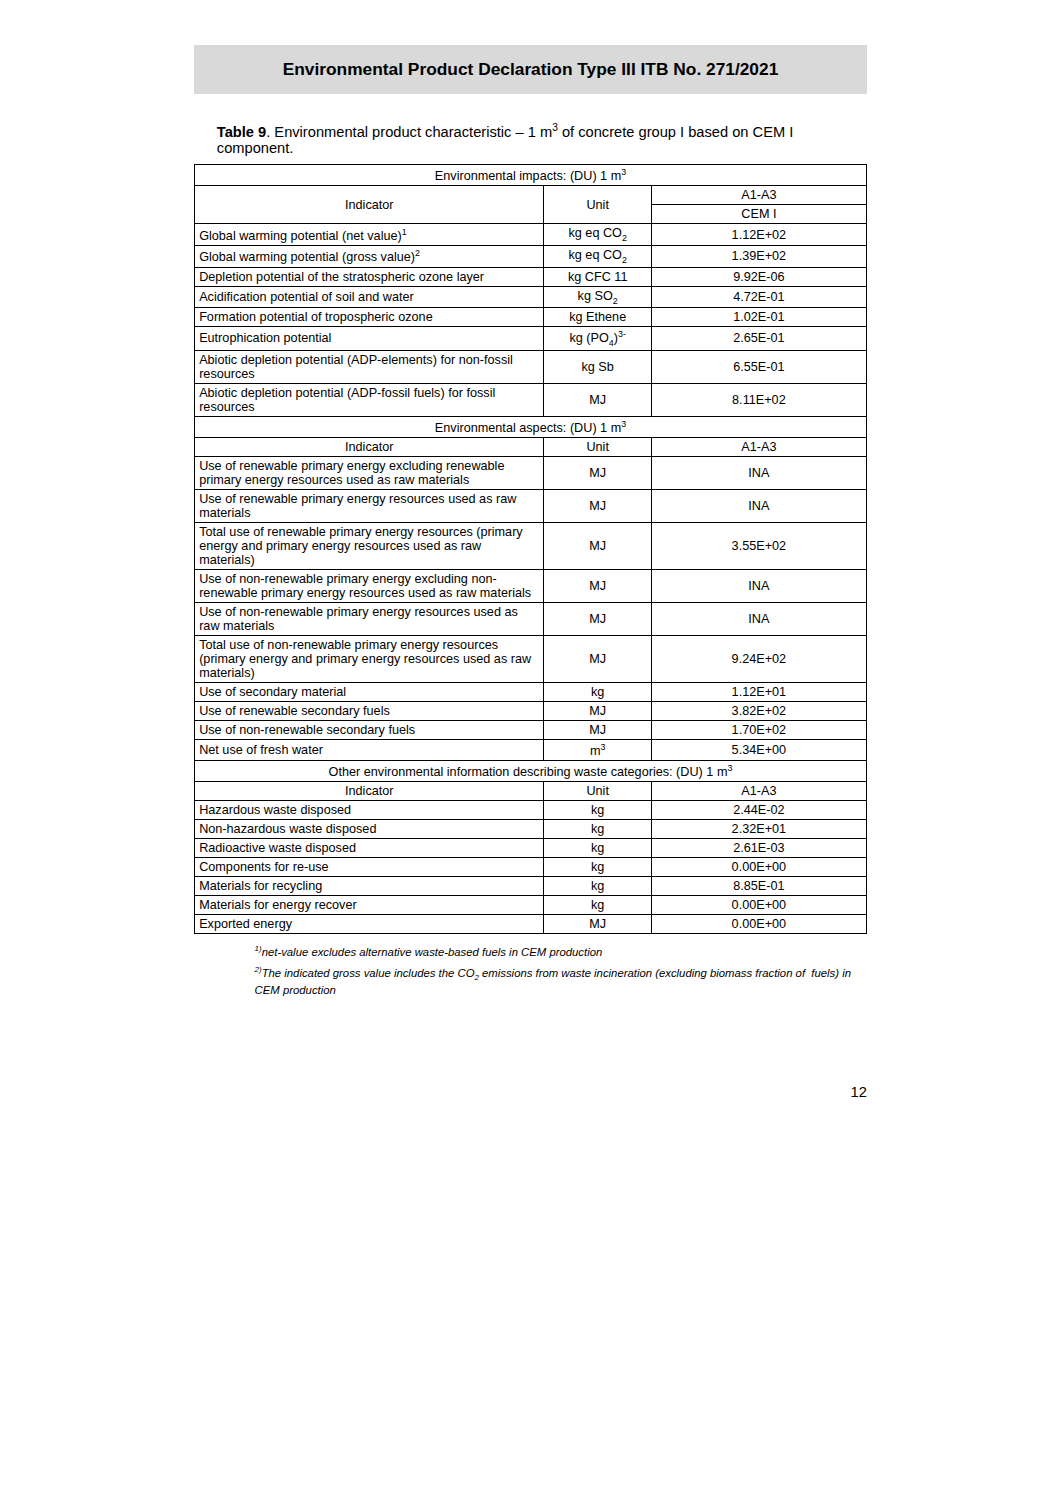Environmental Product Declaration Type III ITB No. 271/2021
Table 9. Environmental product characteristic – 1 m3 of concrete group I based on CEM I component.
| Environmental impacts: (DU) 1 m 3 |
| Indicator | Unit | A1-A3 |
| CEM I |
| Global warming potential (net value) 1 | kg eq CO 2 | 1.12E+02 |
| Global warming potential (gross value) 2 | kg eq CO 2 | 1.39E+02 |
| Depletion potential of the stratospheric ozone layer | kg CFC 11 | 9.92E-06 |
| Acidification potential of soil and water | kg SO 2 | 4.72E-01 |
| Formation potential of tropospheric ozone | kg Ethene | 1.02E-01 |
| Eutrophication potential | kg (PO 4 ) 3- | 2.65E-01 |
| Abiotic depletion potential (ADP-elements) for non-fossil resources | kg Sb | 6.55E-01 |
| Abiotic depletion potential (ADP-fossil fuels) for fossil resources | MJ | 8.11E+02 |
| Environmental aspects: (DU) 1 m 3 |
| Indicator | Unit | A1-A3 |
| Use of renewable primary energy excluding renewable primary energy resources used as raw materials | MJ | INA |
| Use of renewable primary energy resources used as raw materials | MJ | INA |
| Total use of renewable primary energy resources (primary energy and primary energy resources used as raw materials) | MJ | 3.55E+02 |
| Use of non-renewable primary energy excluding non-renewable primary energy resources used as raw materials | MJ | INA |
| Use of non-renewable primary energy resources used as raw materials | MJ | INA |
| Total use of non-renewable primary energy resources (primary energy and primary energy resources used as raw materials) | MJ | 9.24E+02 |
| Use of secondary material | kg | 1.12E+01 |
| Use of renewable secondary fuels | MJ | 3.82E+02 |
| Use of non-renewable secondary fuels | MJ | 1.70E+02 |
| Net use of fresh water | m 3 | 5.34E+00 |
| Other environmental information describing waste categories: (DU) 1 m 3 |
| Indicator | Unit | A1-A3 |
| Hazardous waste disposed | kg | 2.44E-02 |
| Non-hazardous waste disposed | kg | 2.32E+01 |
| Radioactive waste disposed | kg | 2.61E-03 |
| Components for re-use | kg | 0.00E+00 |
| Materials for recycling | kg | 8.85E-01 |
| Materials for energy recover | kg | 0.00E+00 |
| Exported energy | MJ | 0.00E+00 |
1)net-value excludes alternative waste-based fuels in CEM production
2)The indicated gross value includes the CO2 emissions from waste incineration (excluding biomass fraction of fuels) in CEM production
12